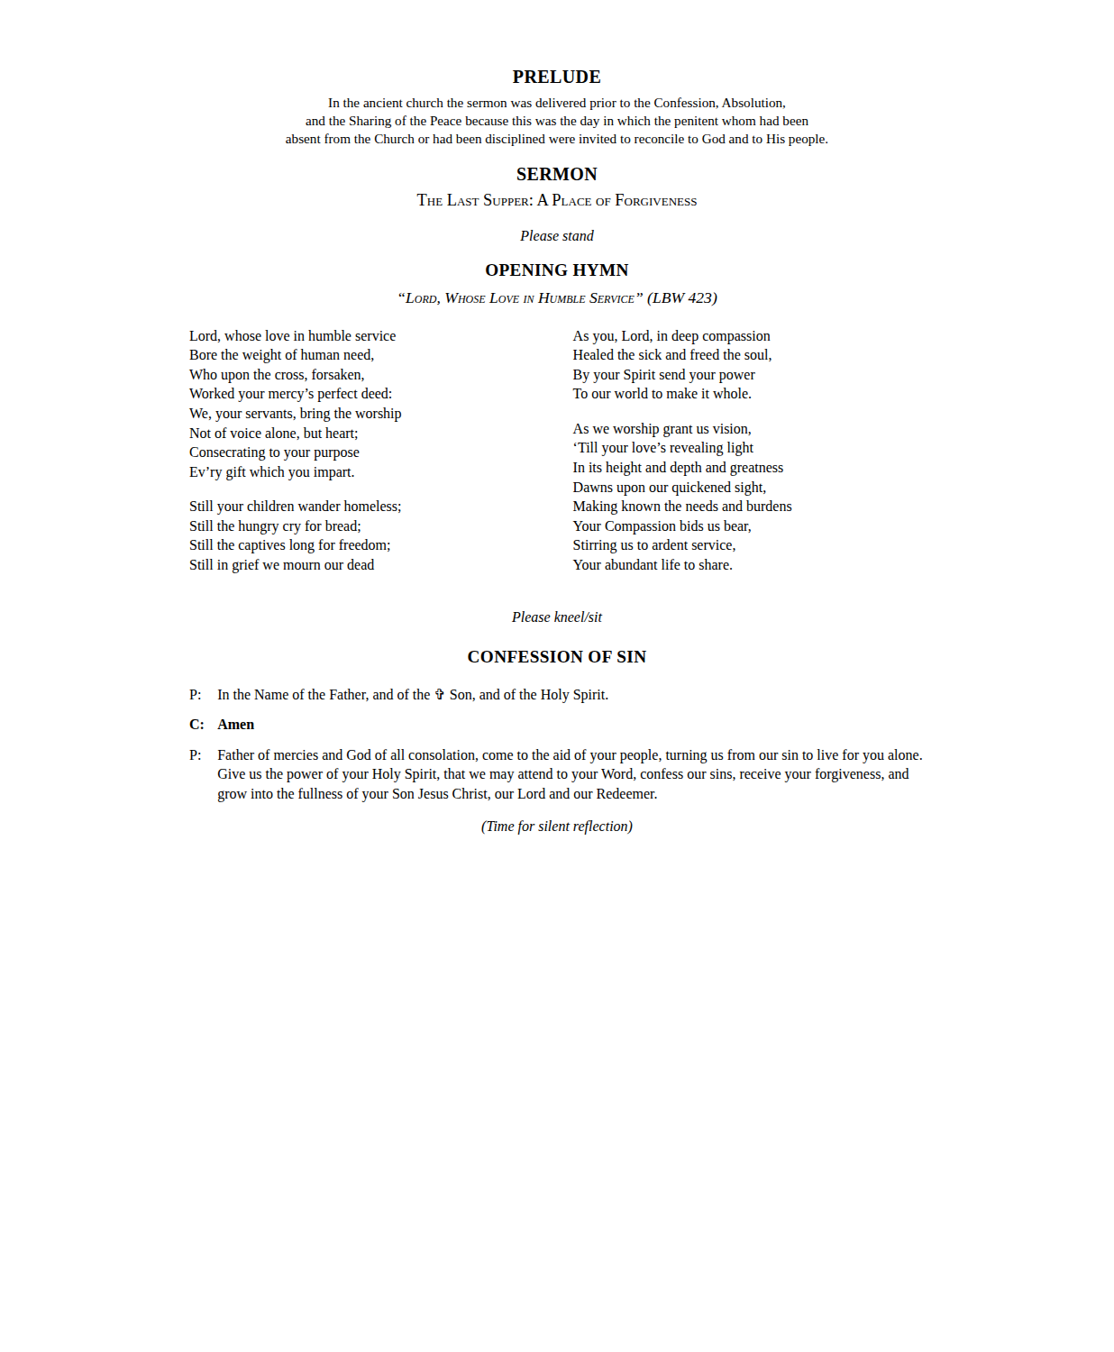PRELUDE
In the ancient church the sermon was delivered prior to the Confession, Absolution,
and the Sharing of the Peace because this was the day in which the penitent whom had been
absent from the Church or had been disciplined were invited to reconcile to God and to His people.
SERMON
The Last Supper: A Place of Forgiveness
Please stand
OPENING HYMN
“Lord, Whose Love in Humble Service” (LBW 423)
Lord, whose love in humble service
Bore the weight of human need,
Who upon the cross, forsaken,
Worked your mercy’s perfect deed:
We, your servants, bring the worship
Not of voice alone, but heart;
Consecrating to your purpose
Ev’ry gift which you impart.
Still your children wander homeless;
Still the hungry cry for bread;
Still the captives long for freedom;
Still in grief we mourn our dead
As you, Lord, in deep compassion
Healed the sick and freed the soul,
By your Spirit send your power
To our world to make it whole.
As we worship grant us vision,
‘Till your love’s revealing light
In its height and depth and greatness
Dawns upon our quickened sight,
Making known the needs and burdens
Your Compassion bids us bear,
Stirring us to ardent service,
Your abundant life to share.
Please kneel/sit
CONFESSION OF SIN
P: In the Name of the Father, and of the ✞ Son, and of the Holy Spirit.
C: Amen
P: Father of mercies and God of all consolation, come to the aid of your people, turning us from our sin to live for you alone. Give us the power of your Holy Spirit, that we may attend to your Word, confess our sins, receive your forgiveness, and grow into the fullness of your Son Jesus Christ, our Lord and our Redeemer.
(Time for silent reflection)